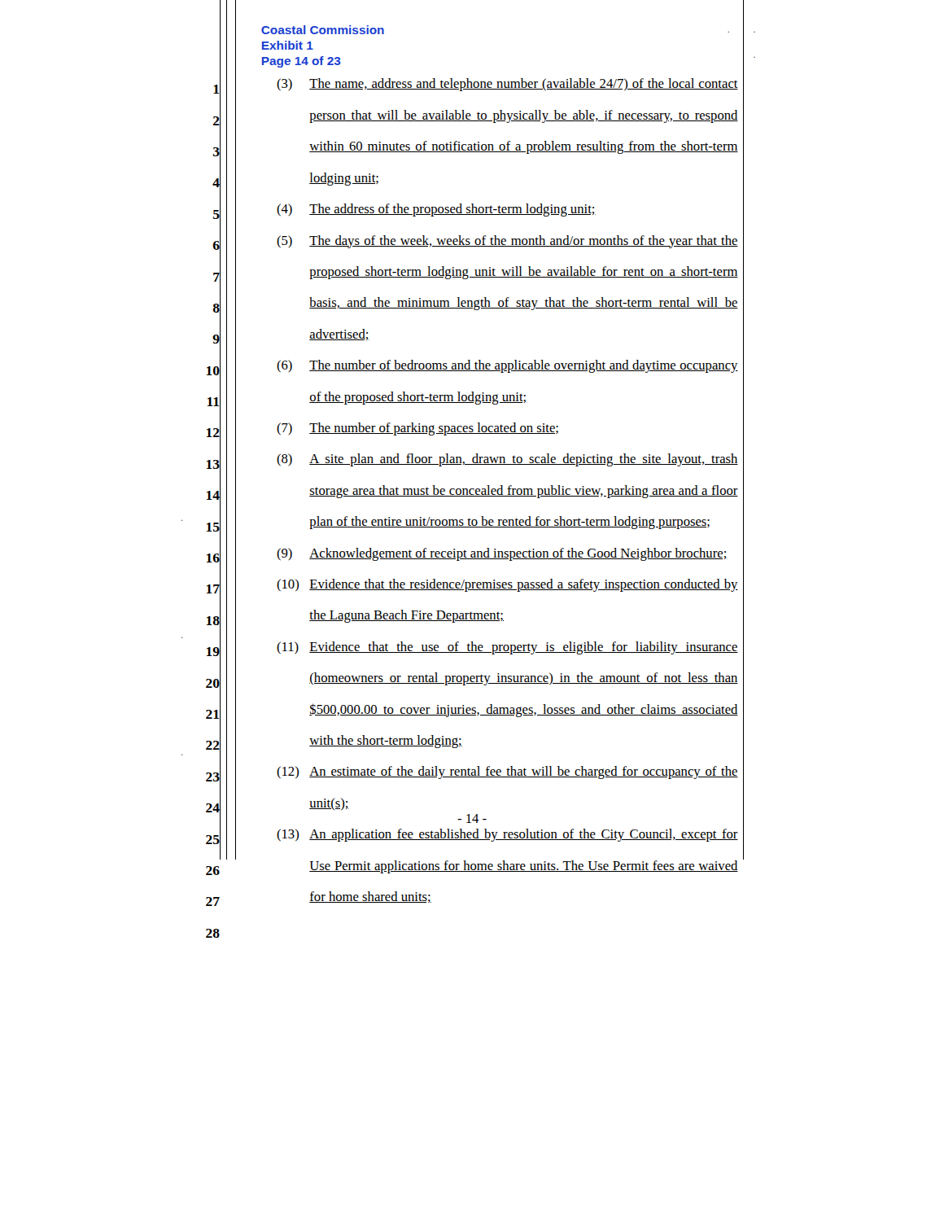Coastal Commission
Exhibit 1
Page 14 of 23
.
.
.
.
.
.
1
2
3
4
5
6
7
8
9
10
11
12
13
14
15
16
17
18
19
20
21
22
23
24
25
26
27
28
(3) The name, address and telephone number (available 24/7) of the local contact person that will be available to physically be able, if necessary, to respond within 60 minutes of notification of a problem resulting from the short-term lodging unit;
(4) The address of the proposed short-term lodging unit;
(5) The days of the week, weeks of the month and/or months of the year that the proposed short-term lodging unit will be available for rent on a short-term basis, and the minimum length of stay that the short-term rental will be advertised;
(6) The number of bedrooms and the applicable overnight and daytime occupancy of the proposed short-term lodging unit;
(7) The number of parking spaces located on site;
(8) A site plan and floor plan, drawn to scale depicting the site layout, trash storage area that must be concealed from public view, parking area and a floor plan of the entire unit/rooms to be rented for short-term lodging purposes;
(9) Acknowledgement of receipt and inspection of the Good Neighbor brochure;
(10) Evidence that the residence/premises passed a safety inspection conducted by the Laguna Beach Fire Department;
(11) Evidence that the use of the property is eligible for liability insurance (homeowners or rental property insurance) in the amount of not less than $500,000.00 to cover injuries, damages, losses and other claims associated with the short-term lodging;
(12) An estimate of the daily rental fee that will be charged for occupancy of the unit(s);
(13) An application fee established by resolution of the City Council, except for Use Permit applications for home share units. The Use Permit fees are waived for home shared units;
- 14 -